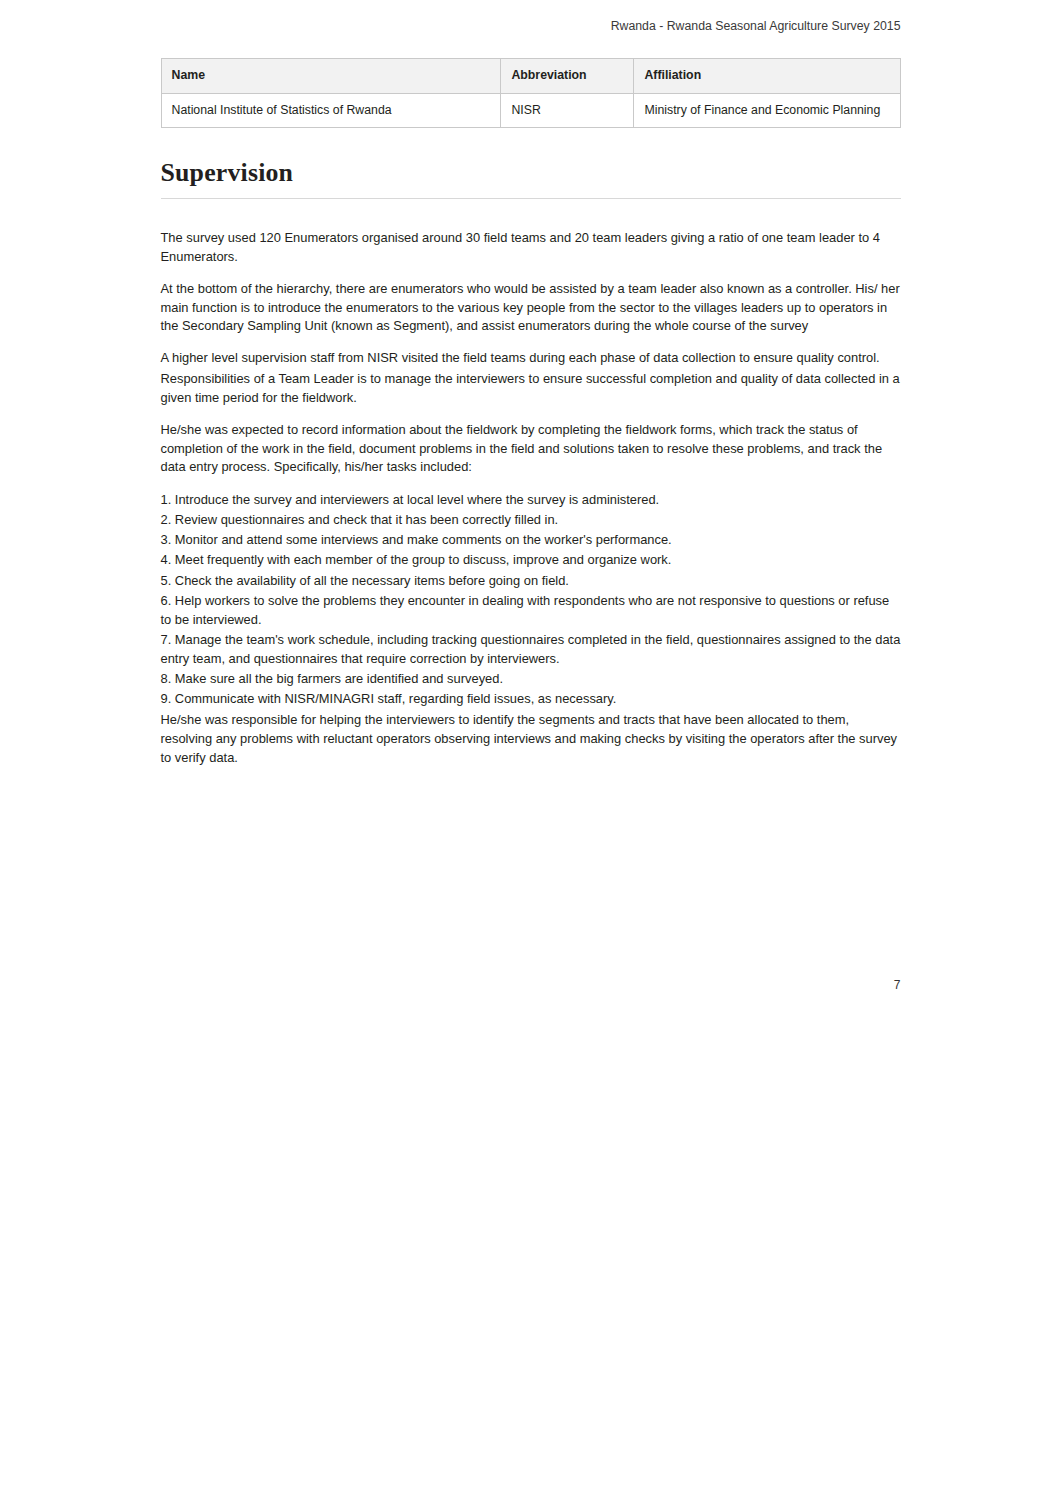Rwanda - Rwanda Seasonal Agriculture Survey 2015
| Name | Abbreviation | Affiliation |
| --- | --- | --- |
| National Institute of Statistics of Rwanda | NISR | Ministry of Finance and Economic Planning |
Supervision
The survey used 120 Enumerators organised around 30 field teams and 20 team leaders giving a ratio of one team leader to 4 Enumerators.
At the bottom of the hierarchy, there are enumerators who would be assisted by a team leader also known as a controller. His/ her main function is to introduce the enumerators to the various key people from the sector to the villages leaders up to operators in the Secondary Sampling Unit (known as Segment), and assist enumerators during the whole course of the survey
A higher level supervision staff from NISR visited the field teams during each phase of data collection to ensure quality control.
Responsibilities of a Team Leader is to manage the interviewers to ensure successful completion and quality of data collected in a given time period for the fieldwork.
He/she was expected to record information about the fieldwork by completing the fieldwork forms, which track the status of completion of the work in the field, document problems in the field and solutions taken to resolve these problems, and track the data entry process. Specifically, his/her tasks included:
1. Introduce the survey and interviewers at local level where the survey is administered.
2. Review questionnaires and check that it has been correctly filled in.
3. Monitor and attend some interviews and make comments on the worker's performance.
4. Meet frequently with each member of the group to discuss, improve and organize work.
5. Check the availability of all the necessary items before going on field.
6. Help workers to solve the problems they encounter in dealing with respondents who are not responsive to questions or refuse to be interviewed.
7. Manage the team's work schedule, including tracking questionnaires completed in the field, questionnaires assigned to the data entry team, and questionnaires that require correction by interviewers.
8. Make sure all the big farmers are identified and surveyed.
9. Communicate with NISR/MINAGRI staff, regarding field issues, as necessary.
He/she was responsible for helping the interviewers to identify the segments and tracts that have been allocated to them, resolving any problems with reluctant operators observing interviews and making checks by visiting the operators after the survey to verify data.
7